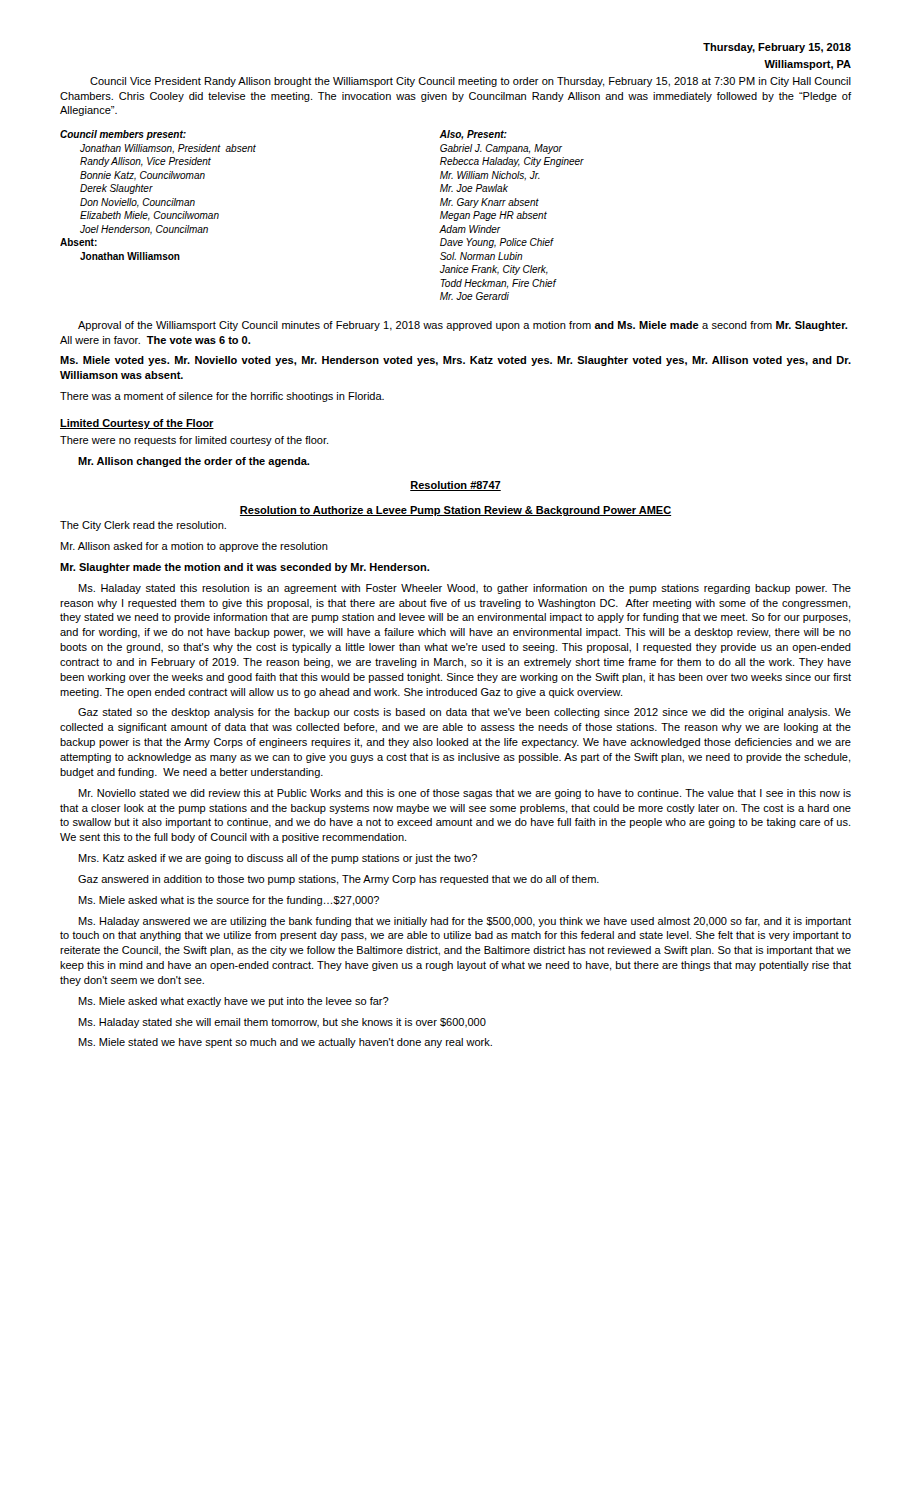Thursday, February 15, 2018
Williamsport, PA
Council Vice President Randy Allison brought the Williamsport City Council meeting to order on Thursday, February 15, 2018 at 7:30 PM in City Hall Council Chambers. Chris Cooley did televise the meeting. The invocation was given by Councilman Randy Allison and was immediately followed by the “Pledge of Allegiance”.
Council members present:
Jonathan Williamson, President absent
Randy Allison, Vice President
Bonnie Katz, Councilwoman
Derek Slaughter
Don Noviello, Councilman
Elizabeth Miele, Councilwoman
Joel Henderson, Councilman
Absent:
Jonathan Williamson
Also, Present:
Gabriel J. Campana, Mayor
Rebecca Haladay, City Engineer
Mr. William Nichols, Jr.
Mr. Joe Pawlak
Mr. Gary Knarr absent
Megan Page HR absent
Adam Winder
Dave Young, Police Chief
Sol. Norman Lubin
Janice Frank, City Clerk,
Todd Heckman, Fire Chief
Mr. Joe Gerardi
Approval of the Williamsport City Council minutes of February 1, 2018 was approved upon a motion from and Ms. Miele made a second from Mr. Slaughter. All were in favor. The vote was 6 to 0.
Ms. Miele voted yes. Mr. Noviello voted yes, Mr. Henderson voted yes, Mrs. Katz voted yes. Mr. Slaughter voted yes, Mr. Allison voted yes, and Dr. Williamson was absent.
There was a moment of silence for the horrific shootings in Florida.
Limited Courtesy of the Floor
There were no requests for limited courtesy of the floor.
Mr. Allison changed the order of the agenda.
Resolution #8747
Resolution to Authorize a Levee Pump Station Review & Background Power AMEC
The City Clerk read the resolution.
Mr. Allison asked for a motion to approve the resolution
Mr. Slaughter made the motion and it was seconded by Mr. Henderson.
Ms. Haladay stated this resolution is an agreement with Foster Wheeler Wood, to gather information on the pump stations regarding backup power. The reason why I requested them to give this proposal, is that there are about five of us traveling to Washington DC. After meeting with some of the congressmen, they stated we need to provide information that are pump station and levee will be an environmental impact to apply for funding that we meet. So for our purposes, and for wording, if we do not have backup power, we will have a failure which will have an environmental impact. This will be a desktop review, there will be no boots on the ground, so that's why the cost is typically a little lower than what we're used to seeing. This proposal, I requested they provide us an open-ended contract to and in February of 2019. The reason being, we are traveling in March, so it is an extremely short time frame for them to do all the work. They have been working over the weeks and good faith that this would be passed tonight. Since they are working on the Swift plan, it has been over two weeks since our first meeting. The open ended contract will allow us to go ahead and work. She introduced Gaz to give a quick overview.
Gaz stated so the desktop analysis for the backup our costs is based on data that we've been collecting since 2012 since we did the original analysis. We collected a significant amount of data that was collected before, and we are able to assess the needs of those stations. The reason why we are looking at the backup power is that the Army Corps of engineers requires it, and they also looked at the life expectancy. We have acknowledged those deficiencies and we are attempting to acknowledge as many as we can to give you guys a cost that is as inclusive as possible. As part of the Swift plan, we need to provide the schedule, budget and funding. We need a better understanding.
Mr. Noviello stated we did review this at Public Works and this is one of those sagas that we are going to have to continue. The value that I see in this now is that a closer look at the pump stations and the backup systems now maybe we will see some problems, that could be more costly later on. The cost is a hard one to swallow but it also important to continue, and we do have a not to exceed amount and we do have full faith in the people who are going to be taking care of us. We sent this to the full body of Council with a positive recommendation.
Mrs. Katz asked if we are going to discuss all of the pump stations or just the two?
Gaz answered in addition to those two pump stations, The Army Corp has requested that we do all of them.
Ms. Miele asked what is the source for the funding…$27,000?
Ms. Haladay answered we are utilizing the bank funding that we initially had for the $500,000, you think we have used almost 20,000 so far, and it is important to touch on that anything that we utilize from present day pass, we are able to utilize bad as match for this federal and state level. She felt that is very important to reiterate the Council, the Swift plan, as the city we follow the Baltimore district, and the Baltimore district has not reviewed a Swift plan. So that is important that we keep this in mind and have an open-ended contract. They have given us a rough layout of what we need to have, but there are things that may potentially rise that they don't seem we don't see.
Ms. Miele asked what exactly have we put into the levee so far?
Ms. Haladay stated she will email them tomorrow, but she knows it is over $600,000
Ms. Miele stated we have spent so much and we actually haven't done any real work.